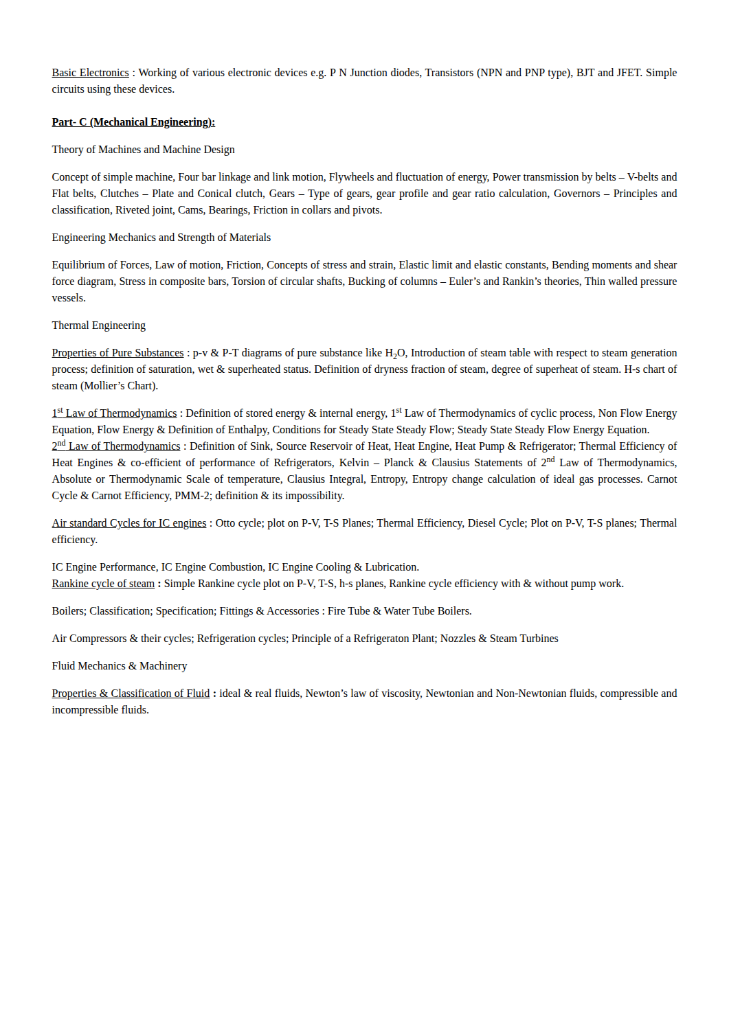Basic Electronics : Working of various electronic devices e.g. P N Junction diodes, Transistors (NPN and PNP type), BJT and JFET. Simple circuits using these devices.
Part- C (Mechanical Engineering):
Theory of Machines and Machine Design
Concept of simple machine, Four bar linkage and link motion, Flywheels and fluctuation of energy, Power transmission by belts – V-belts and Flat belts, Clutches – Plate and Conical clutch, Gears – Type of gears, gear profile and gear ratio calculation, Governors – Principles and classification, Riveted joint, Cams, Bearings, Friction in collars and pivots.
Engineering Mechanics and Strength of Materials
Equilibrium of Forces, Law of motion, Friction, Concepts of stress and strain, Elastic limit and elastic constants, Bending moments and shear force diagram, Stress in composite bars, Torsion of circular shafts, Bucking of columns – Euler’s and Rankin’s theories, Thin walled pressure vessels.
Thermal Engineering
Properties of Pure Substances : p-v & P-T diagrams of pure substance like H2O, Introduction of steam table with respect to steam generation process; definition of saturation, wet & superheated status. Definition of dryness fraction of steam, degree of superheat of steam. H-s chart of steam (Mollier’s Chart).
1st Law of Thermodynamics : Definition of stored energy & internal energy, 1st Law of Thermodynamics of cyclic process, Non Flow Energy Equation, Flow Energy & Definition of Enthalpy, Conditions for Steady State Steady Flow; Steady State Steady Flow Energy Equation.
2nd Law of Thermodynamics : Definition of Sink, Source Reservoir of Heat, Heat Engine, Heat Pump & Refrigerator; Thermal Efficiency of Heat Engines & co-efficient of performance of Refrigerators, Kelvin – Planck & Clausius Statements of 2nd Law of Thermodynamics, Absolute or Thermodynamic Scale of temperature, Clausius Integral, Entropy, Entropy change calculation of ideal gas processes. Carnot Cycle & Carnot Efficiency, PMM-2; definition & its impossibility.
Air standard Cycles for IC engines : Otto cycle; plot on P-V, T-S Planes; Thermal Efficiency, Diesel Cycle; Plot on P-V, T-S planes; Thermal efficiency.
IC Engine Performance, IC Engine Combustion, IC Engine Cooling & Lubrication.
Rankine cycle of steam : Simple Rankine cycle plot on P-V, T-S, h-s planes, Rankine cycle efficiency with & without pump work.
Boilers; Classification; Specification; Fittings & Accessories : Fire Tube & Water Tube Boilers.
Air Compressors & their cycles; Refrigeration cycles; Principle of a Refrigeraton Plant; Nozzles & Steam Turbines
Fluid Mechanics & Machinery
Properties & Classification of Fluid : ideal & real fluids, Newton’s law of viscosity, Newtonian and Non-Newtonian fluids, compressible and incompressible fluids.